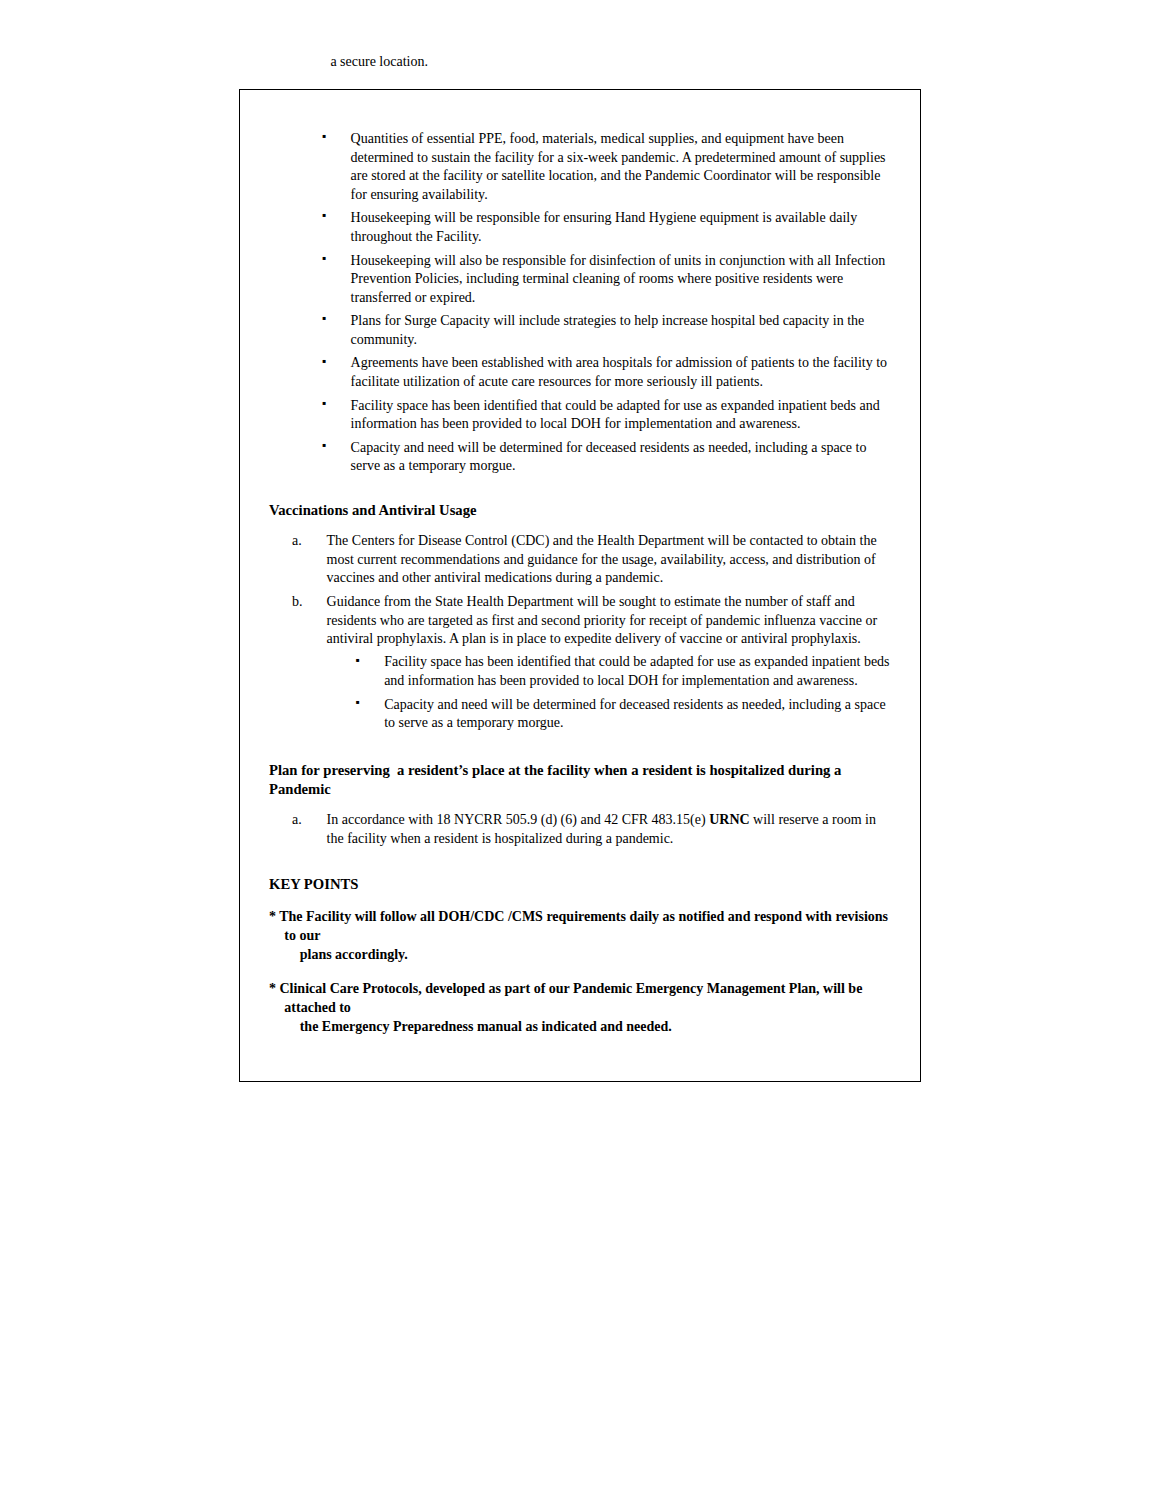a secure location.
Quantities of essential PPE, food, materials, medical supplies, and equipment have been determined to sustain the facility for a six-week pandemic. A predetermined amount of supplies are stored at the facility or satellite location, and the Pandemic Coordinator will be responsible for ensuring availability.
Housekeeping will be responsible for ensuring Hand Hygiene equipment is available daily throughout the Facility.
Housekeeping will also be responsible for disinfection of units in conjunction with all Infection Prevention Policies, including terminal cleaning of rooms where positive residents were transferred or expired.
Plans for Surge Capacity will include strategies to help increase hospital bed capacity in the community.
Agreements have been established with area hospitals for admission of patients to the facility to facilitate utilization of acute care resources for more seriously ill patients.
Facility space has been identified that could be adapted for use as expanded inpatient beds and information has been provided to local DOH for implementation and awareness.
Capacity and need will be determined for deceased residents as needed, including a space to serve as a temporary morgue.
Vaccinations and Antiviral Usage
The Centers for Disease Control (CDC) and the Health Department will be contacted to obtain the most current recommendations and guidance for the usage, availability, access, and distribution of vaccines and other antiviral medications during a pandemic.
Guidance from the State Health Department will be sought to estimate the number of staff and residents who are targeted as first and second priority for receipt of pandemic influenza vaccine or antiviral prophylaxis. A plan is in place to expedite delivery of vaccine or antiviral prophylaxis.
Facility space has been identified that could be adapted for use as expanded inpatient beds and information has been provided to local DOH for implementation and awareness.
Capacity and need will be determined for deceased residents as needed, including a space to serve as a temporary morgue.
Plan for preserving a resident’s place at the facility when a resident is hospitalized during a Pandemic
In accordance with 18 NYCRR 505.9 (d) (6) and 42 CFR 483.15(e) URNC will reserve a room in the facility when a resident is hospitalized during a pandemic.
KEY POINTS
* The Facility will follow all DOH/CDC /CMS requirements daily as notified and respond with revisions to ourplans accordingly.
* Clinical Care Protocols, developed as part of our Pandemic Emergency Management Plan, will be attached tothe Emergency Preparedness manual as indicated and needed.